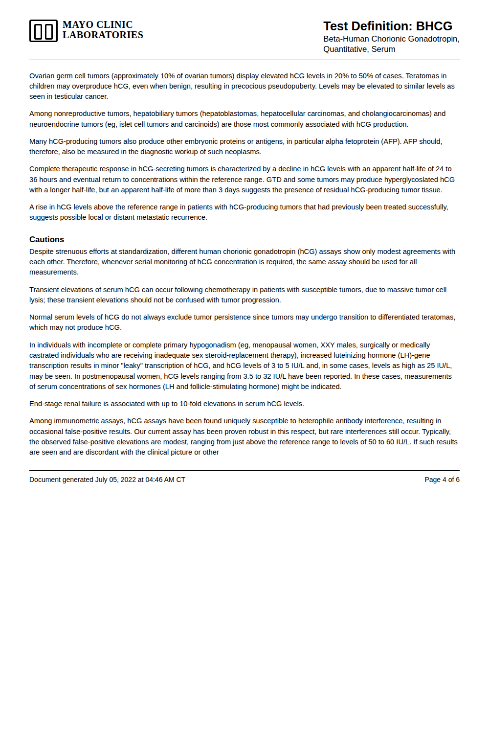MAYO CLINIC
LABORATORIES
Test Definition: BHCG
Beta-Human Chorionic Gonadotropin,
Quantitative, Serum
Ovarian germ cell tumors (approximately 10% of ovarian tumors) display elevated hCG levels in 20% to 50% of cases. Teratomas in children may overproduce hCG, even when benign, resulting in precocious pseudopuberty. Levels may be elevated to similar levels as seen in testicular cancer.
Among nonreproductive tumors, hepatobiliary tumors (hepatoblastomas, hepatocellular carcinomas, and cholangiocarcinomas) and neuroendocrine tumors (eg, islet cell tumors and carcinoids) are those most commonly associated with hCG production.
Many hCG-producing tumors also produce other embryonic proteins or antigens, in particular alpha fetoprotein (AFP). AFP should, therefore, also be measured in the diagnostic workup of such neoplasms.
Complete therapeutic response in hCG-secreting tumors is characterized by a decline in hCG levels with an apparent half-life of 24 to 36 hours and eventual return to concentrations within the reference range. GTD and some tumors may produce hyperglycoslated hCG with a longer half-life, but an apparent half-life of more than 3 days suggests the presence of residual hCG-producing tumor tissue.
A rise in hCG levels above the reference range in patients with hCG-producing tumors that had previously been treated successfully, suggests possible local or distant metastatic recurrence.
Cautions
Despite strenuous efforts at standardization, different human chorionic gonadotropin (hCG) assays show only modest agreements with each other. Therefore, whenever serial monitoring of hCG concentration is required, the same assay should be used for all measurements.
Transient elevations of serum hCG can occur following chemotherapy in patients with susceptible tumors, due to massive tumor cell lysis; these transient elevations should not be confused with tumor progression.
Normal serum levels of hCG do not always exclude tumor persistence since tumors may undergo transition to differentiated teratomas, which may not produce hCG.
In individuals with incomplete or complete primary hypogonadism (eg, menopausal women, XXY males, surgically or medically castrated individuals who are receiving inadequate sex steroid-replacement therapy), increased luteinizing hormone (LH)-gene transcription results in minor "leaky" transcription of hCG, and hCG levels of 3 to 5 IU/L and, in some cases, levels as high as 25 IU/L, may be seen. In postmenopausal women, hCG levels ranging from 3.5 to 32 IU/L have been reported. In these cases, measurements of serum concentrations of sex hormones (LH and follicle-stimulating hormone) might be indicated.
End-stage renal failure is associated with up to 10-fold elevations in serum hCG levels.
Among immunometric assays, hCG assays have been found uniquely susceptible to heterophile antibody interference, resulting in occasional false-positive results. Our current assay has been proven robust in this respect, but rare interferences still occur. Typically, the observed false-positive elevations are modest, ranging from just above the reference range to levels of 50 to 60 IU/L. If such results are seen and are discordant with the clinical picture or other
Document generated July 05, 2022 at 04:46 AM CT Page 4 of 6